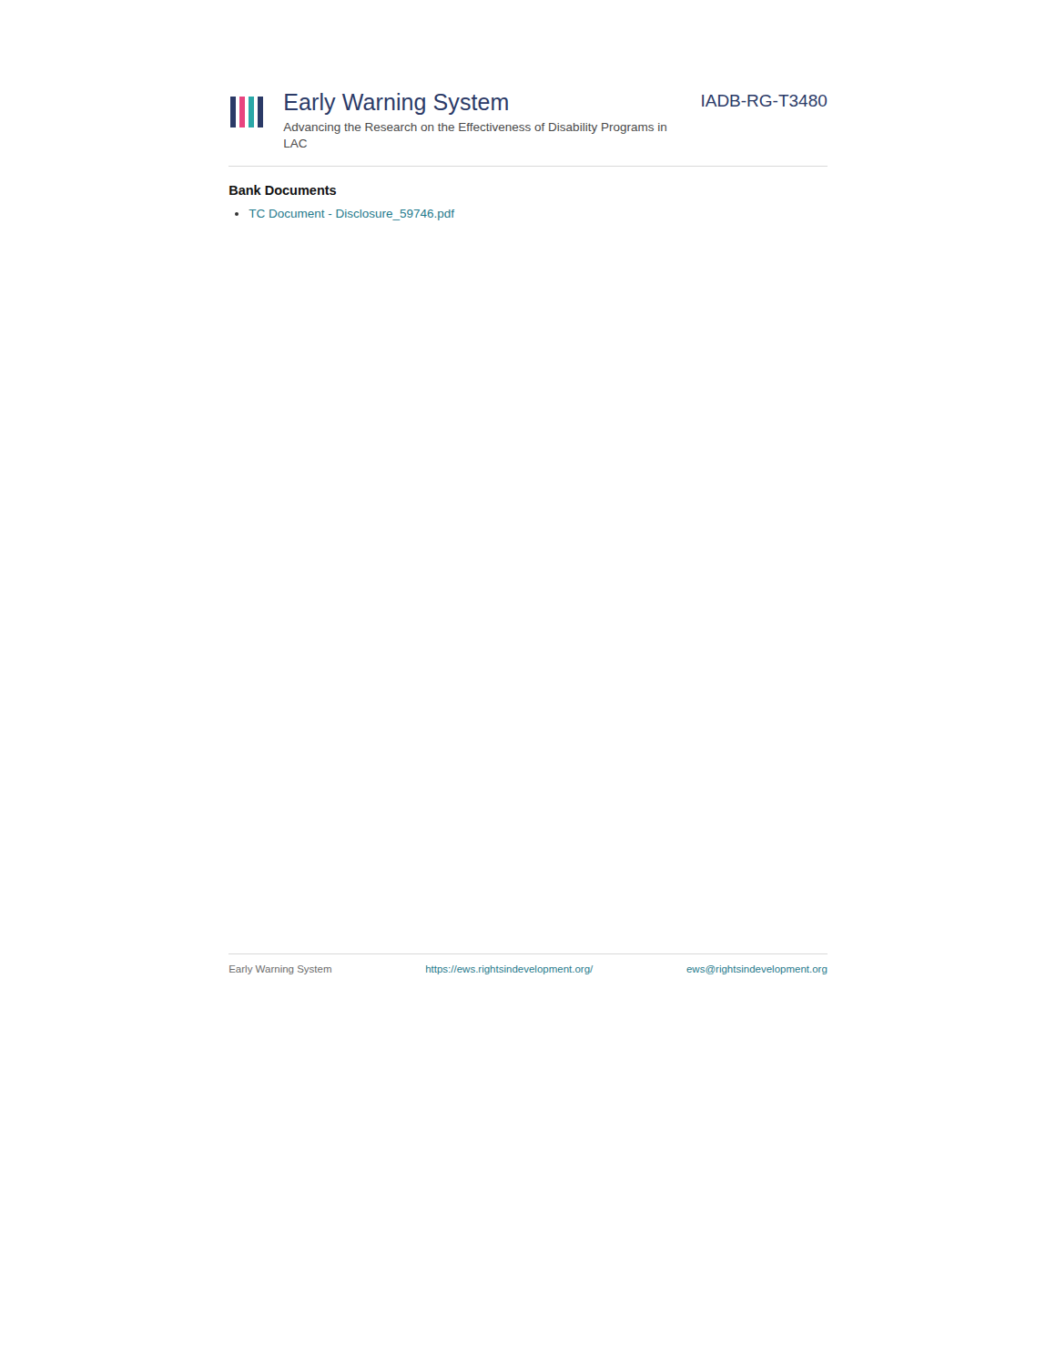Early Warning System
Advancing the Research on the Effectiveness of Disability Programs in LAC
IADB-RG-T3480
Bank Documents
TC Document - Disclosure_59746.pdf
Early Warning System
https://ews.rightsindevelopment.org/
ews@rightsindevelopment.org